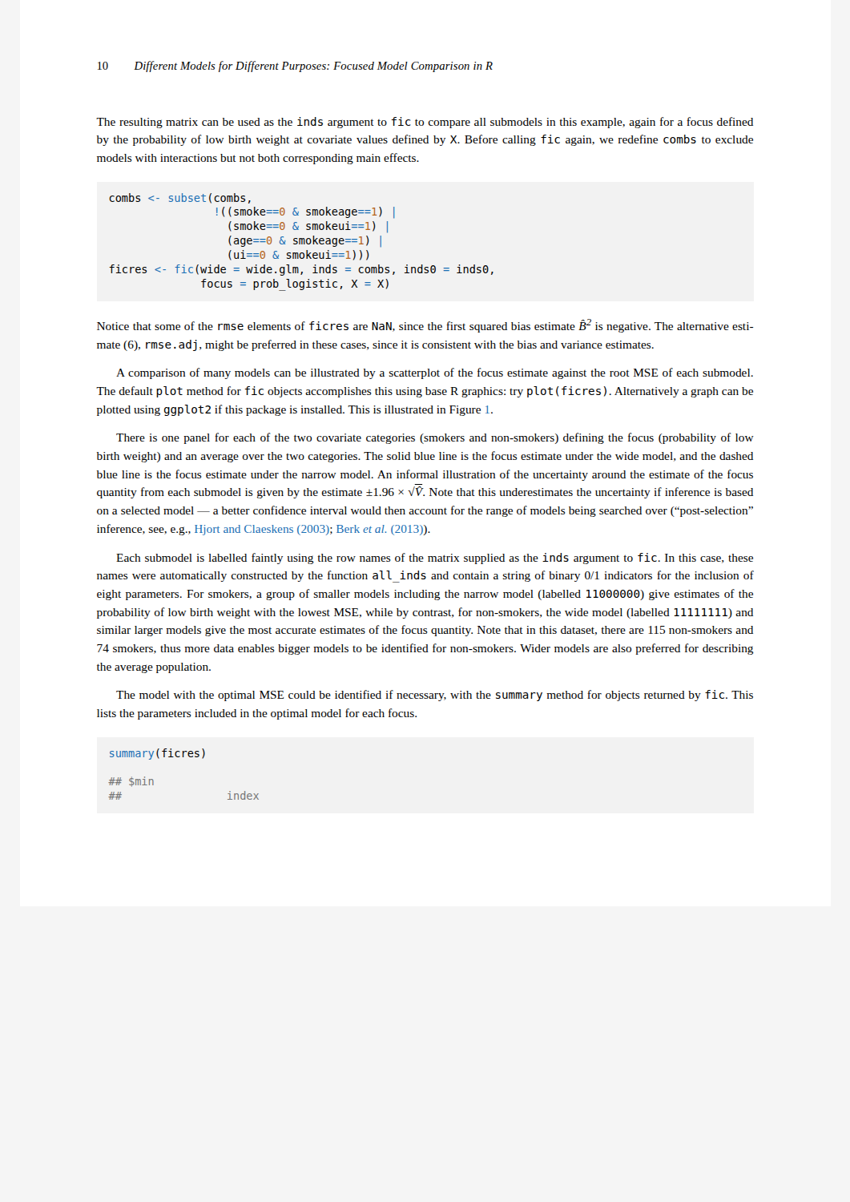10 Different Models for Different Purposes: Focused Model Comparison in R
The resulting matrix can be used as the inds argument to fic to compare all submodels in this example, again for a focus defined by the probability of low birth weight at covariate values defined by X. Before calling fic again, we redefine combs to exclude models with interactions but not both corresponding main effects.
combs <- subset(combs,
                !((smoke==0 & smokeage==1) |
                  (smoke==0 & smokeui==1) |
                  (age==0 & smokeage==1) |
                  (ui==0 & smokeui==1)))
ficres <- fic(wide = wide.glm, inds = combs, inds0 = inds0,
              focus = prob_logistic, X = X)
Notice that some of the rmse elements of ficres are NaN, since the first squared bias estimate B̂2 is negative. The alternative estimate (6), rmse.adj, might be preferred in these cases, since it is consistent with the bias and variance estimates.
A comparison of many models can be illustrated by a scatterplot of the focus estimate against the root MSE of each submodel. The default plot method for fic objects accomplishes this using base R graphics: try plot(ficres). Alternatively a graph can be plotted using ggplot2 if this package is installed. This is illustrated in Figure 1.
There is one panel for each of the two covariate categories (smokers and non-smokers) defining the focus (probability of low birth weight) and an average over the two categories. The solid blue line is the focus estimate under the wide model, and the dashed blue line is the focus estimate under the narrow model. An informal illustration of the uncertainty around the estimate of the focus quantity from each submodel is given by the estimate ±1.96 × √V̂. Note that this underestimates the uncertainty if inference is based on a selected model — a better confidence interval would then account for the range of models being searched over (“post-selection” inference, see, e.g., Hjort and Claeskens (2003); Berk et al. (2013)).
Each submodel is labelled faintly using the row names of the matrix supplied as the inds argument to fic. In this case, these names were automatically constructed by the function all_inds and contain a string of binary 0/1 indicators for the inclusion of eight parameters. For smokers, a group of smaller models including the narrow model (labelled 11000000) give estimates of the probability of low birth weight with the lowest MSE, while by contrast, for non-smokers, the wide model (labelled 11111111) and similar larger models give the most accurate estimates of the focus quantity. Note that in this dataset, there are 115 non-smokers and 74 smokers, thus more data enables bigger models to be identified for non-smokers. Wider models are also preferred for describing the average population.
The model with the optimal MSE could be identified if necessary, with the summary method for objects returned by fic. This lists the parameters included in the optimal model for each focus.
summary(ficres)

## $min
##                index